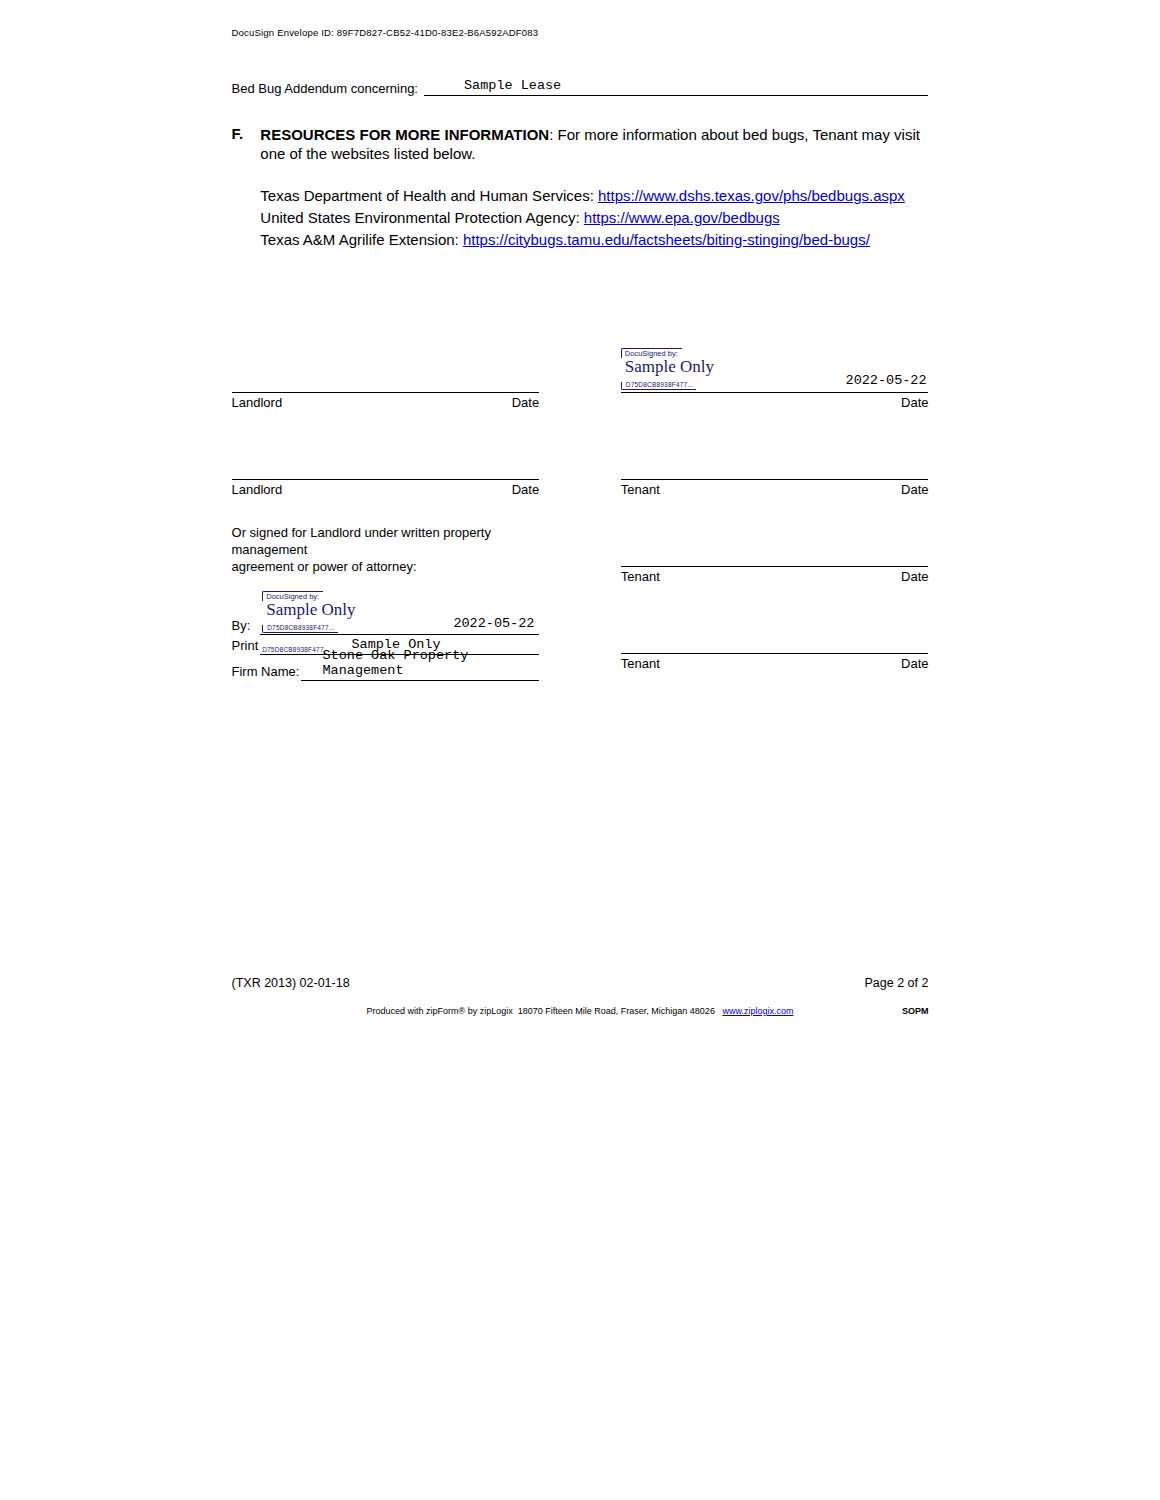DocuSign Envelope ID: 89F7D827-CB52-41D0-83E2-B6A592ADF083
Bed Bug Addendum concerning: Sample Lease
F.
RESOURCES FOR MORE INFORMATION: For more information about bed bugs, Tenant may visit one of the websites listed below.
Texas Department of Health and Human Services: https://www.dshs.texas.gov/phs/bedbugs.aspx
United States Environmental Protection Agency: https://www.epa.gov/bedbugs
Texas A&M Agrilife Extension: https://citybugs.tamu.edu/factsheets/biting-stinging/bed-bugs/
Landlord Date
Landlord Date
Or signed for Landlord under written property management
agreement or power of attorney:
By:
DocuSigned by:
Sample Only
D75D8CB8938F477...
2022-05-22
Print
D75D8CB8938F477 Sample Only
Firm Name:
Stone Oak Property Management
DocuSigned by:
Sample Only
D75D8CB8938F477...
2022-05-22
Date
Tenant Date
Tenant Date
Tenant Date
(TXR 2013) 02-01-18 Page 2 of 2
Produced with zipForm® by zipLogix 18070 Fifteen Mile Road, Fraser, Michigan 48026 www.ziplogix.com SOPM